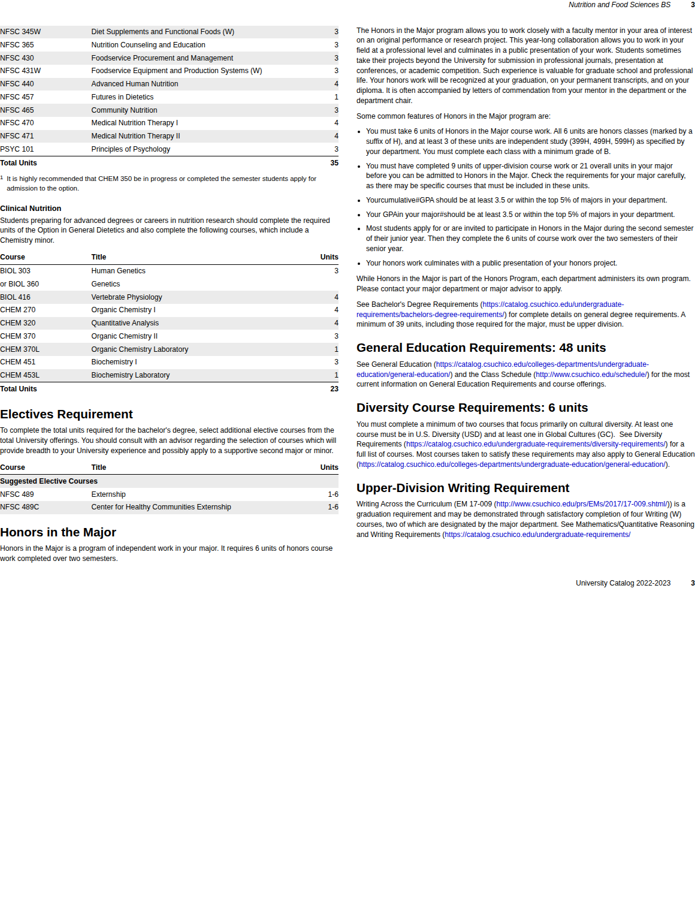Nutrition and Food Sciences BS 3
| NFSC 345W | Diet Supplements and Functional Foods (W) | 3 |
| NFSC 365 | Nutrition Counseling and Education | 3 |
| NFSC 430 | Foodservice Procurement and Management | 3 |
| NFSC 431W | Foodservice Equipment and Production Systems (W) | 3 |
| NFSC 440 | Advanced Human Nutrition | 4 |
| NFSC 457 | Futures in Dietetics | 1 |
| NFSC 465 | Community Nutrition | 3 |
| NFSC 470 | Medical Nutrition Therapy I | 4 |
| NFSC 471 | Medical Nutrition Therapy II | 4 |
| PSYC 101 | Principles of Psychology | 3 |
| Total Units | 35 |
1 It is highly recommended that CHEM 350 be in progress or completed the semester students apply for admission to the option.
Clinical Nutrition
Students preparing for advanced degrees or careers in nutrition research should complete the required units of the Option in General Dietetics and also complete the following courses, which include a Chemistry minor.
| Course | Title | Units |
| --- | --- | --- |
| BIOL 303 | Human Genetics | 3 |
| or BIOL 360 | Genetics | |
| BIOL 416 | Vertebrate Physiology | 4 |
| CHEM 270 | Organic Chemistry I | 4 |
| CHEM 320 | Quantitative Analysis | 4 |
| CHEM 370 | Organic Chemistry II | 3 |
| CHEM 370L | Organic Chemistry Laboratory | 1 |
| CHEM 451 | Biochemistry I | 3 |
| CHEM 453L | Biochemistry Laboratory | 1 |
| Total Units | 23 |
Electives Requirement
To complete the total units required for the bachelor's degree, select additional elective courses from the total University offerings. You should consult with an advisor regarding the selection of courses which will provide breadth to your University experience and possibly apply to a supportive second major or minor.
| Course | Title | Units |
| --- | --- | --- |
| Suggested Elective Courses |
| NFSC 489 | Externship | 1-6 |
| NFSC 489C | Center for Healthy Communities Externship | 1-6 |
Honors in the Major
Honors in the Major is a program of independent work in your major. It requires 6 units of honors course work completed over two semesters.
The Honors in the Major program allows you to work closely with a faculty mentor in your area of interest on an original performance or research project. This year-long collaboration allows you to work in your field at a professional level and culminates in a public presentation of your work. Students sometimes take their projects beyond the University for submission in professional journals, presentation at conferences, or academic competition. Such experience is valuable for graduate school and professional life. Your honors work will be recognized at your graduation, on your permanent transcripts, and on your diploma. It is often accompanied by letters of commendation from your mentor in the department or the department chair.
Some common features of Honors in the Major program are:
You must take 6 units of Honors in the Major course work. All 6 units are honors classes (marked by a suffix of H), and at least 3 of these units are independent study (399H, 499H, 599H) as specified by your department. You must complete each class with a minimum grade of B.
You must have completed 9 units of upper-division course work or 21 overall units in your major before you can be admitted to Honors in the Major. Check the requirements for your major carefully, as there may be specific courses that must be included in these units.
Yourcumulative#GPA should be at least 3.5 or within the top 5% of majors in your department.
Your GPAin your major#should be at least 3.5 or within the top 5% of majors in your department.
Most students apply for or are invited to participate in Honors in the Major during the second semester of their junior year. Then they complete the 6 units of course work over the two semesters of their senior year.
Your honors work culminates with a public presentation of your honors project.
While Honors in the Major is part of the Honors Program, each department administers its own program. Please contact your major department or major advisor to apply.
See Bachelor's Degree Requirements (https://catalog.csuchico.edu/undergraduate-requirements/bachelors-degree-requirements/) for complete details on general degree requirements. A minimum of 39 units, including those required for the major, must be upper division.
General Education Requirements: 48 units
See General Education (https://catalog.csuchico.edu/colleges-departments/undergraduate-education/general-education/) and the Class Schedule (http://www.csuchico.edu/schedule/) for the most current information on General Education Requirements and course offerings.
Diversity Course Requirements: 6 units
You must complete a minimum of two courses that focus primarily on cultural diversity. At least one course must be in U.S. Diversity (USD) and at least one in Global Cultures (GC). See Diversity Requirements (https://catalog.csuchico.edu/undergraduate-requirements/diversity-requirements/) for a full list of courses. Most courses taken to satisfy these requirements may also apply to General Education (https://catalog.csuchico.edu/colleges-departments/undergraduate-education/general-education/).
Upper-Division Writing Requirement
Writing Across the Curriculum (EM 17-009 (http://www.csuchico.edu/prs/EMs/2017/17-009.shtml/)) is a graduation requirement and may be demonstrated through satisfactory completion of four Writing (W) courses, two of which are designated by the major department. See Mathematics/Quantitative Reasoning and Writing Requirements (https://catalog.csuchico.edu/undergraduate-requirements/
University Catalog 2022-2023 3